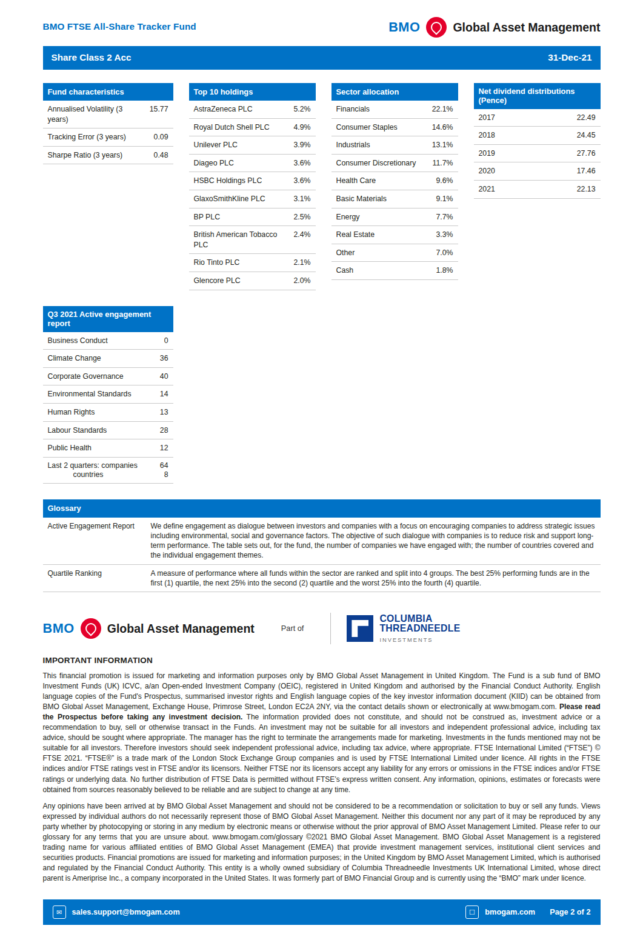BMO FTSE All-Share Tracker Fund
BMO Global Asset Management
Share Class 2 Acc 31-Dec-21
Fund characteristics
| Annualised Volatility (3 years) | 15.77 |
| Tracking Error (3 years) | 0.09 |
| Sharpe Ratio (3 years) | 0.48 |
Top 10 holdings
| AstraZeneca PLC | 5.2% |
| Royal Dutch Shell PLC | 4.9% |
| Unilever PLC | 3.9% |
| Diageo PLC | 3.6% |
| HSBC Holdings PLC | 3.6% |
| GlaxoSmithKline PLC | 3.1% |
| BP PLC | 2.5% |
| British American Tobacco PLC | 2.4% |
| Rio Tinto PLC | 2.1% |
| Glencore PLC | 2.0% |
Sector allocation
| Financials | 22.1% |
| Consumer Staples | 14.6% |
| Industrials | 13.1% |
| Consumer Discretionary | 11.7% |
| Health Care | 9.6% |
| Basic Materials | 9.1% |
| Energy | 7.7% |
| Real Estate | 3.3% |
| Other | 7.0% |
| Cash | 1.8% |
Net dividend distributions (Pence)
| 2017 | 22.49 |
| 2018 | 24.45 |
| 2019 | 27.76 |
| 2020 | 17.46 |
| 2021 | 22.13 |
Q3 2021 Active engagement report
| Business Conduct | 0 |
| Climate Change | 36 |
| Corporate Governance | 40 |
| Environmental Standards | 14 |
| Human Rights | 13 |
| Labour Standards | 28 |
| Public Health | 12 |
| Last 2 quarters: companies countries | 64 8 |
Glossary
| Active Engagement Report | We define engagement as dialogue between investors and companies with a focus on encouraging companies to address strategic issues including environmental, social and governance factors. The objective of such dialogue with companies is to reduce risk and support long-term performance. The table sets out, for the fund, the number of companies we have engaged with; the number of countries covered and the individual engagement themes. |
| Quartile Ranking | A measure of performance where all funds within the sector are ranked and split into 4 groups. The best 25% performing funds are in the first (1) quartile, the next 25% into the second (2) quartile and the worst 25% into the fourth (4) quartile. |
BMO Global Asset Management
Part of
COLUMBIA
THREADNEEDLE
INVESTMENTS
IMPORTANT INFORMATION
This financial promotion is issued for marketing and information purposes only by BMO Global Asset Management in United Kingdom. The Fund is a sub fund of BMO Investment Funds (UK) ICVC, a/an Open-ended Investment Company (OEIC), registered in United Kingdom and authorised by the Financial Conduct Authority. English language copies of the Fund's Prospectus, summarised investor rights and English language copies of the key investor information document (KIID) can be obtained from BMO Global Asset Management, Exchange House, Primrose Street, London EC2A 2NY, via the contact details shown or electronically at www.bmogam.com. Please read the Prospectus before taking any investment decision. The information provided does not constitute, and should not be construed as, investment advice or a recommendation to buy, sell or otherwise transact in the Funds. An investment may not be suitable for all investors and independent professional advice, including tax advice, should be sought where appropriate. The manager has the right to terminate the arrangements made for marketing. Investments in the funds mentioned may not be suitable for all investors. Therefore investors should seek independent professional advice, including tax advice, where appropriate. FTSE International Limited (“FTSE”) © FTSE 2021. “FTSE®” is a trade mark of the London Stock Exchange Group companies and is used by FTSE International Limited under licence. All rights in the FTSE indices and/or FTSE ratings vest in FTSE and/or its licensors. Neither FTSE nor its licensors accept any liability for any errors or omissions in the FTSE indices and/or FTSE ratings or underlying data. No further distribution of FTSE Data is permitted without FTSE’s express written consent. Any information, opinions, estimates or forecasts were obtained from sources reasonably believed to be reliable and are subject to change at any time.
Any opinions have been arrived at by BMO Global Asset Management and should not be considered to be a recommendation or solicitation to buy or sell any funds. Views expressed by individual authors do not necessarily represent those of BMO Global Asset Management. Neither this document nor any part of it may be reproduced by any party whether by photocopying or storing in any medium by electronic means or otherwise without the prior approval of BMO Asset Management Limited. Please refer to our glossary for any terms that you are unsure about. www.bmogam.com/glossary ©2021 BMO Global Asset Management. BMO Global Asset Management is a registered trading name for various affiliated entities of BMO Global Asset Management (EMEA) that provide investment management services, institutional client services and securities products. Financial promotions are issued for marketing and information purposes; in the United Kingdom by BMO Asset Management Limited, which is authorised and regulated by the Financial Conduct Authority. This entity is a wholly owned subsidiary of Columbia Threadneedle Investments UK International Limited, whose direct parent is Ameriprise Inc., a company incorporated in the United States. It was formerly part of BMO Financial Group and is currently using the “BMO” mark under licence.
✉ sales.support@bmogam.com
☐ bmogam.com Page 2 of 2